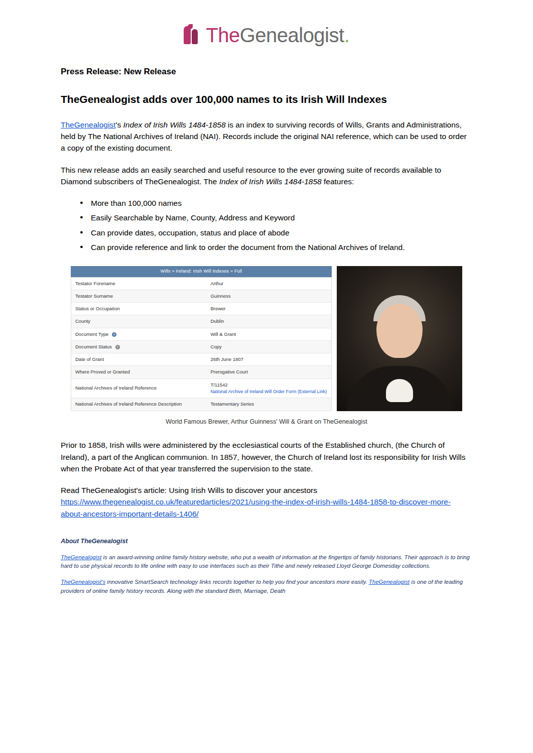The Genealogist.
Press Release: New Release
TheGenealogist adds over 100,000 names to its Irish Will Indexes
TheGenealogist's Index of Irish Wills 1484-1858 is an index to surviving records of Wills, Grants and Administrations, held by The National Archives of Ireland (NAI). Records include the original NAI reference, which can be used to order a copy of the existing document.
This new release adds an easily searched and useful resource to the ever growing suite of records available to Diamond subscribers of TheGenealogist. The Index of Irish Wills 1484-1858 features:
More than 100,000 names
Easily Searchable by Name, County, Address and Keyword
Can provide dates, occupation, status and place of abode
Can provide reference and link to order the document from the National Archives of Ireland.
Wills » Ireland: Irish Will Indexes » Full
| Testator Forename | Arthur |
| Testator Surname | Guinness |
| Status or Occupation | Brewer |
| County | Dublin |
| Document Type + | Will & Grant |
| Document Status ? | Copy |
| Date of Grant | 26th June 1807 |
| Where Proved or Granted | Prerogative Court |
| National Archives of Ireland Reference | T/11542 National Archive of Ireland Will Order Form (External Link) |
| National Archives of Ireland Reference Description | Testamentary Series |
World Famous Brewer, Arthur Guinness' Will & Grant on TheGenealogist
Prior to 1858, Irish wills were administered by the ecclesiastical courts of the Established church, (the Church of Ireland), a part of the Anglican communion. In 1857, however, the Church of Ireland lost its responsibility for Irish Wills when the Probate Act of that year transferred the supervision to the state.
Read TheGenealogist's article: Using Irish Wills to discover your ancestors
https://www.thegenealogist.co.uk/featuredarticles/2021/using-the-index-of-irish-wills-1484-1858-to-discover-more-about-ancestors-important-details-1406/
About TheGenealogist
TheGenealogist is an award-winning online family history website, who put a wealth of information at the fingertips of family historians. Their approach is to bring hard to use physical records to life online with easy to use interfaces such as their Tithe and newly released Lloyd George Domesday collections.
TheGenealogist's innovative SmartSearch technology links records together to help you find your ancestors more easily. TheGenealogist is one of the leading providers of online family history records. Along with the standard Birth, Marriage, Death